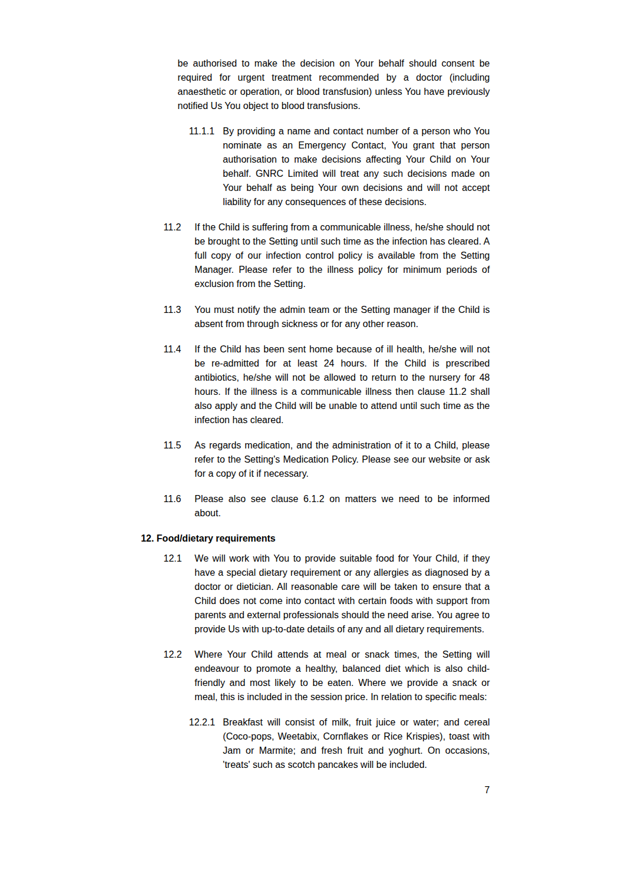be authorised to make the decision on Your behalf should consent be required for urgent treatment recommended by a doctor (including anaesthetic or operation, or blood transfusion) unless You have previously notified Us You object to blood transfusions.
11.1.1 By providing a name and contact number of a person who You nominate as an Emergency Contact, You grant that person authorisation to make decisions affecting Your Child on Your behalf. GNRC Limited will treat any such decisions made on Your behalf as being Your own decisions and will not accept liability for any consequences of these decisions.
11.2 If the Child is suffering from a communicable illness, he/she should not be brought to the Setting until such time as the infection has cleared. A full copy of our infection control policy is available from the Setting Manager. Please refer to the illness policy for minimum periods of exclusion from the Setting.
11.3 You must notify the admin team or the Setting manager if the Child is absent from through sickness or for any other reason.
11.4 If the Child has been sent home because of ill health, he/she will not be re-admitted for at least 24 hours. If the Child is prescribed antibiotics, he/she will not be allowed to return to the nursery for 48 hours. If the illness is a communicable illness then clause 11.2 shall also apply and the Child will be unable to attend until such time as the infection has cleared.
11.5 As regards medication, and the administration of it to a Child, please refer to the Setting's Medication Policy. Please see our website or ask for a copy of it if necessary.
11.6 Please also see clause 6.1.2 on matters we need to be informed about.
12. Food/dietary requirements
12.1 We will work with You to provide suitable food for Your Child, if they have a special dietary requirement or any allergies as diagnosed by a doctor or dietician. All reasonable care will be taken to ensure that a Child does not come into contact with certain foods with support from parents and external professionals should the need arise. You agree to provide Us with up-to-date details of any and all dietary requirements.
12.2 Where Your Child attends at meal or snack times, the Setting will endeavour to promote a healthy, balanced diet which is also child-friendly and most likely to be eaten. Where we provide a snack or meal, this is included in the session price. In relation to specific meals:
12.2.1 Breakfast will consist of milk, fruit juice or water; and cereal (Coco-pops, Weetabix, Cornflakes or Rice Krispies), toast with Jam or Marmite; and fresh fruit and yoghurt. On occasions, 'treats' such as scotch pancakes will be included.
7